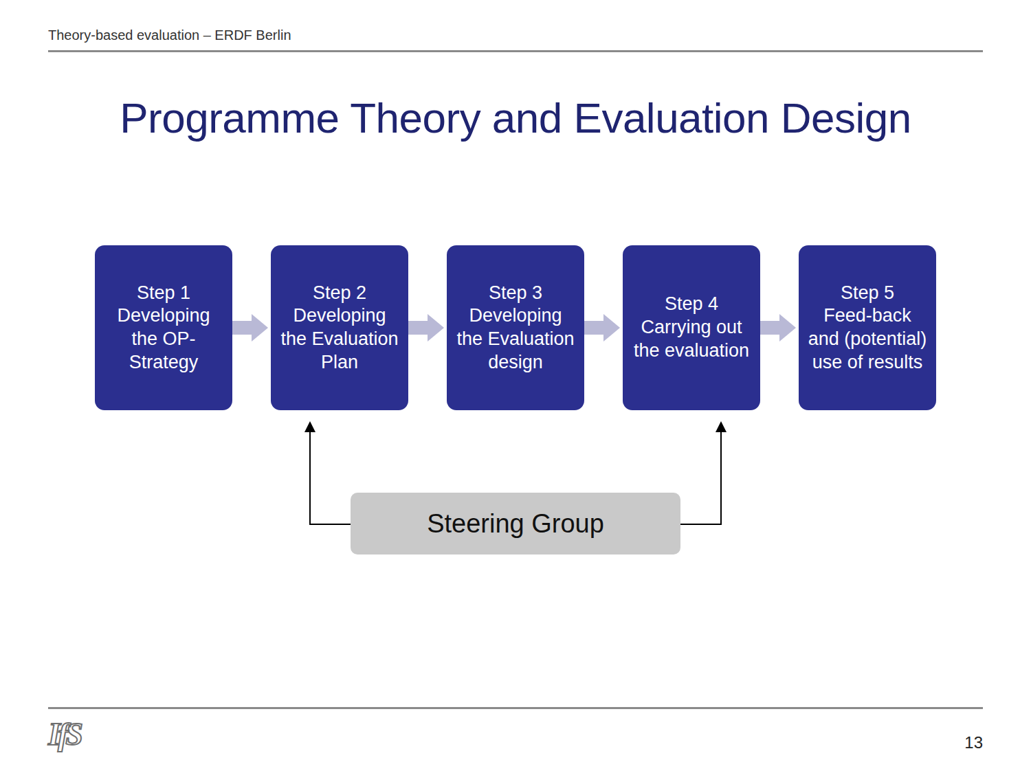Theory-based evaluation – ERDF Berlin
Programme Theory and Evaluation Design
Step 1
Developing the OP-Strategy
Step 2
Developing the Evaluation Plan
Step 3
Developing the Evaluation design
Step 4
Carrying out the evaluation
Step 5
Feed-back and (potential) use of results
Steering Group
IfS
13